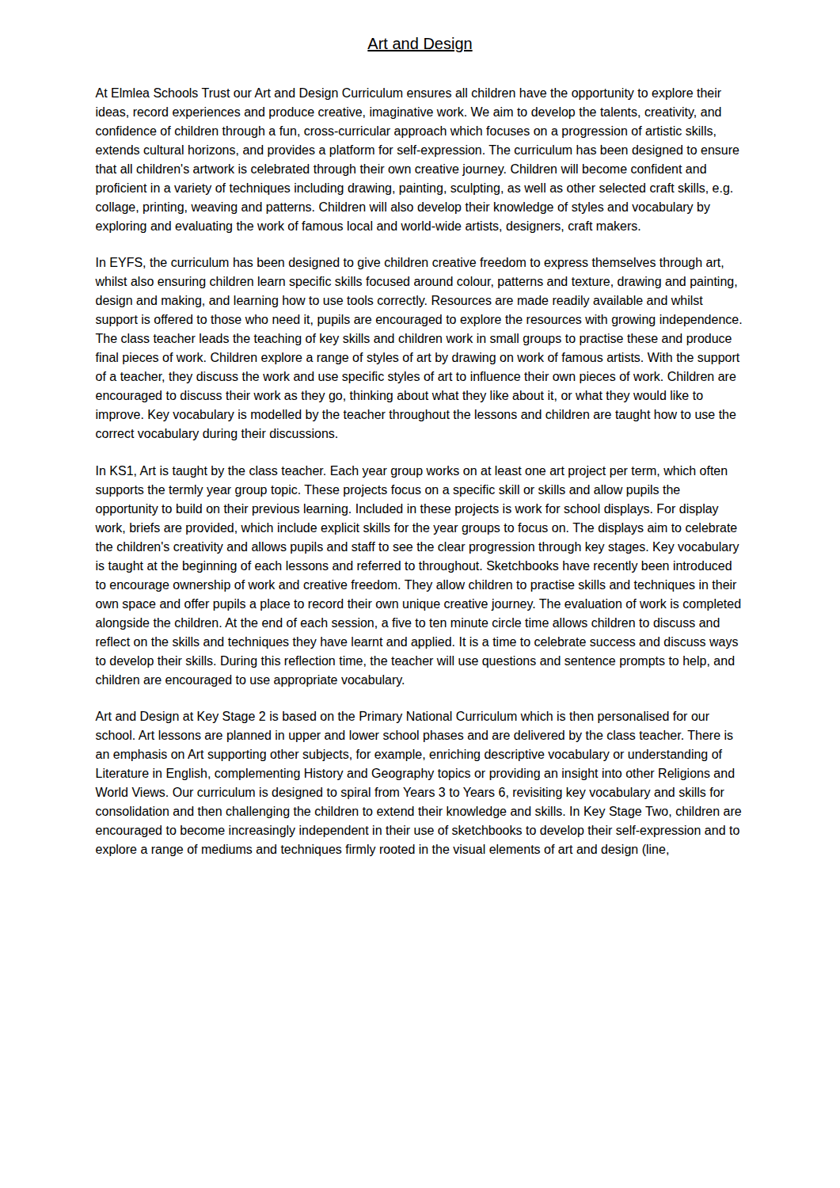Art and Design
At Elmlea Schools Trust our Art and Design Curriculum ensures all children have the opportunity to explore their ideas, record experiences and produce creative, imaginative work. We aim to develop the talents, creativity, and confidence of children through a fun, cross-curricular approach which focuses on a progression of artistic skills, extends cultural horizons, and provides a platform for self-expression. The curriculum has been designed to ensure that all children's artwork is celebrated through their own creative journey. Children will become confident and proficient in a variety of techniques including drawing, painting, sculpting, as well as other selected craft skills, e.g. collage, printing, weaving and patterns. Children will also develop their knowledge of styles and vocabulary by exploring and evaluating the work of famous local and world-wide artists, designers, craft makers.
In EYFS, the curriculum has been designed to give children creative freedom to express themselves through art, whilst also ensuring children learn specific skills focused around colour, patterns and texture, drawing and painting, design and making, and learning how to use tools correctly. Resources are made readily available and whilst support is offered to those who need it, pupils are encouraged to explore the resources with growing independence. The class teacher leads the teaching of key skills and children work in small groups to practise these and produce final pieces of work. Children explore a range of styles of art by drawing on work of famous artists. With the support of a teacher, they discuss the work and use specific styles of art to influence their own pieces of work. Children are encouraged to discuss their work as they go, thinking about what they like about it, or what they would like to improve. Key vocabulary is modelled by the teacher throughout the lessons and children are taught how to use the correct vocabulary during their discussions.
In KS1, Art is taught by the class teacher. Each year group works on at least one art project per term, which often supports the termly year group topic. These projects focus on a specific skill or skills and allow pupils the opportunity to build on their previous learning. Included in these projects is work for school displays. For display work, briefs are provided, which include explicit skills for the year groups to focus on. The displays aim to celebrate the children's creativity and allows pupils and staff to see the clear progression through key stages. Key vocabulary is taught at the beginning of each lessons and referred to throughout. Sketchbooks have recently been introduced to encourage ownership of work and creative freedom. They allow children to practise skills and techniques in their own space and offer pupils a place to record their own unique creative journey. The evaluation of work is completed alongside the children. At the end of each session, a five to ten minute circle time allows children to discuss and reflect on the skills and techniques they have learnt and applied. It is a time to celebrate success and discuss ways to develop their skills. During this reflection time, the teacher will use questions and sentence prompts to help, and children are encouraged to use appropriate vocabulary.
Art and Design at Key Stage 2 is based on the Primary National Curriculum which is then personalised for our school. Art lessons are planned in upper and lower school phases and are delivered by the class teacher. There is an emphasis on Art supporting other subjects, for example, enriching descriptive vocabulary or understanding of Literature in English, complementing History and Geography topics or providing an insight into other Religions and World Views. Our curriculum is designed to spiral from Years 3 to Years 6, revisiting key vocabulary and skills for consolidation and then challenging the children to extend their knowledge and skills. In Key Stage Two, children are encouraged to become increasingly independent in their use of sketchbooks to develop their self-expression and to explore a range of mediums and techniques firmly rooted in the visual elements of art and design (line,